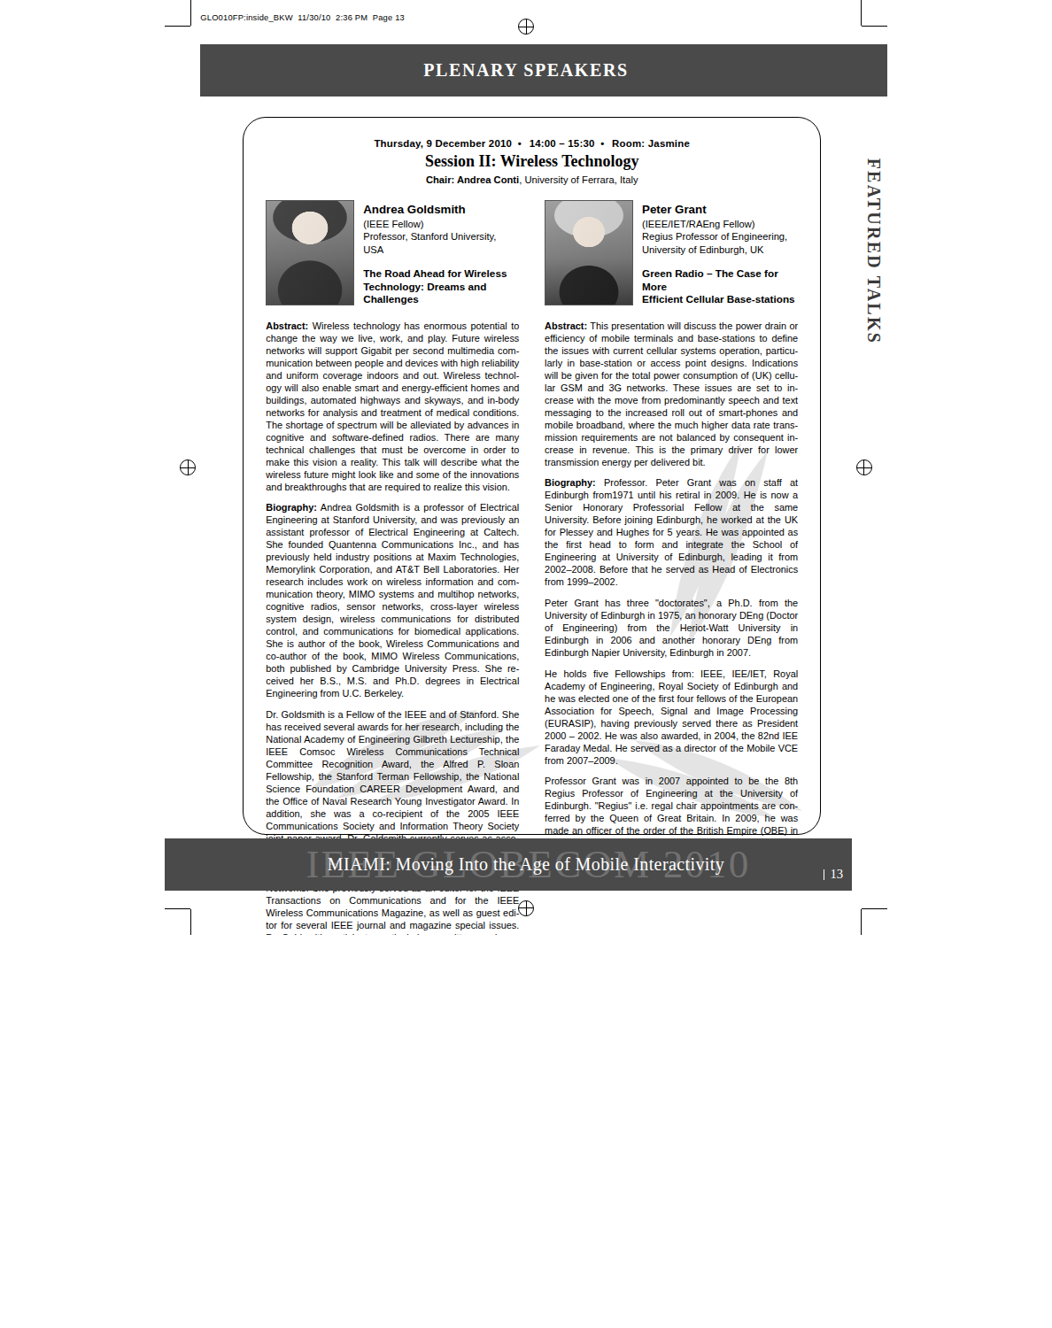GLO010FP:inside_BKW 11/30/10 2:36 PM Page 13
PLENARY SPEAKERS
Thursday, 9 December 2010 • 14:00 – 15:30 • Room: Jasmine
Session II: Wireless Technology
Chair: Andrea Conti, University of Ferrara, Italy
Andrea Goldsmith
(IEEE Fellow)
Professor, Stanford University, USA
The Road Ahead for Wireless
Technology: Dreams and Challenges
Abstract: Wireless technology has enormous potential to change the way we live, work, and play. Future wireless networks will support Gigabit per second multimedia communication between people and devices with high reliability and uniform coverage indoors and out. Wireless technology will also enable smart and energy-efficient homes and buildings, automated highways and skyways, and in-body networks for analysis and treatment of medical conditions. The shortage of spectrum will be alleviated by advances in cognitive and software-defined radios. There are many technical challenges that must be overcome in order to make this vision a reality. This talk will describe what the wireless future might look like and some of the innovations and breakthroughs that are required to realize this vision.
Biography: Andrea Goldsmith is a professor of Electrical Engineering at Stanford University, and was previously an assistant professor of Electrical Engineering at Caltech. She founded Quantenna Communications Inc., and has previously held industry positions at Maxim Technologies, Memorylink Corporation, and AT&T Bell Laboratories. Her research includes work on wireless information and communication theory, MIMO systems and multihop networks, cognitive radios, sensor networks, cross-layer wireless system design, wireless communications for distributed control, and communications for biomedical applications. She is author of the book, Wireless Communications and co-author of the book, MIMO Wireless Communications, both published by Cambridge University Press. She received her B.S., M.S. and Ph.D. degrees in Electrical Engineering from U.C. Berkeley.
Dr. Goldsmith is a Fellow of the IEEE and of Stanford. She has received several awards for her research, including the National Academy of Engineering Gilbreth Lectureship, the IEEE Comsoc Wireless Communications Technical Committee Recognition Award, the Alfred P. Sloan Fellowship, the Stanford Terman Fellowship, the National Science Foundation CAREER Development Award, and the Office of Naval Research Young Investigator Award. In addition, she was a co-recipient of the 2005 IEEE Communications Society and Information Theory Society joint paper award. Dr. Goldsmith currently serves as associate editor for the IEEE Transactions on Information Theory and as editor for the Journal on Foundations and Trends in Communications and Information Theory and in Networks. She previously served as an editor for the IEEE Transactions on Communications and for the IEEE Wireless Communications Magazine, as well as guest editor for several IEEE journal and magazine special issues. Dr. Goldsmith participates actively in committees and conference organization for the IEEE Information Theory and Communications Societies and has served on the Board of Governors for both societies. She is a Distinguished Lecturer for both societies, the President of the IEEE Information Theory Society, and was the technical program co-chair for the 2007 IEEE International Symposium on Information Theory. She also founded the student committee of the IEEE Information Theory society, is an inaugural recipient of Stanford's postdoc mentoring award, and was elected to serve as Stanford's faculty senate chair for the 2009–2010 academic year.
Peter Grant
(IEEE/IET/RAEng Fellow)
Regius Professor of Engineering,
University of Edinburgh, UK
Green Radio – The Case for More
Efficient Cellular Base-stations
Abstract: This presentation will discuss the power drain or efficiency of mobile terminals and base-stations to define the issues with current cellular systems operation, particularly in base-station or access point designs. Indications will be given for the total power consumption of (UK) cellular GSM and 3G networks. These issues are set to increase with the move from predominantly speech and text messaging to the increased roll out of smart-phones and mobile broadband, where the much higher data rate transmission requirements are not balanced by consequent increase in revenue. This is the primary driver for lower transmission energy per delivered bit.
Biography: Professor. Peter Grant was on staff at Edinburgh from1971 until his retiral in 2009. He is now a Senior Honorary Professorial Fellow at the same University. Before joining Edinburgh, he worked at the UK for Plessey and Hughes for 5 years. He was appointed as the first head to form and integrate the School of Engineering at University of Edinburgh, leading it from 2002–2008. Before that he served as Head of Electronics from 1999–2002.
Peter Grant has three "doctorates", a Ph.D. from the University of Edinburgh in 1975, an honorary DEng (Doctor of Engineering) from the Heriot-Watt University in Edinburgh in 2006 and another honorary DEng from Edinburgh Napier University, Edinburgh in 2007.
He holds five Fellowships from: IEEE, IEE/IET, Royal Academy of Engineering, Royal Society of Edinburgh and he was elected one of the first four fellows of the European Association for Speech, Signal and Image Processing (EURASIP), having previously served there as President 2000 – 2002. He was also awarded, in 2004, the 82nd IEE Faraday Medal. He served as a director of the Mobile VCE from 2007–2009.
Professor Grant was in 2007 appointed to be the 8th Regius Professor of Engineering at the University of Edinburgh. "Regius" i.e. regal chair appointments are conferred by the Queen of Great Britain. In 2009, he was made an officer of the order of the British Empire (OBE) in the Queen's birthday honors list.
FEATURED TALKS
IEEE GLOBECOM 2010
MIAMI: Moving Into the Age of Mobile Interactivity
13